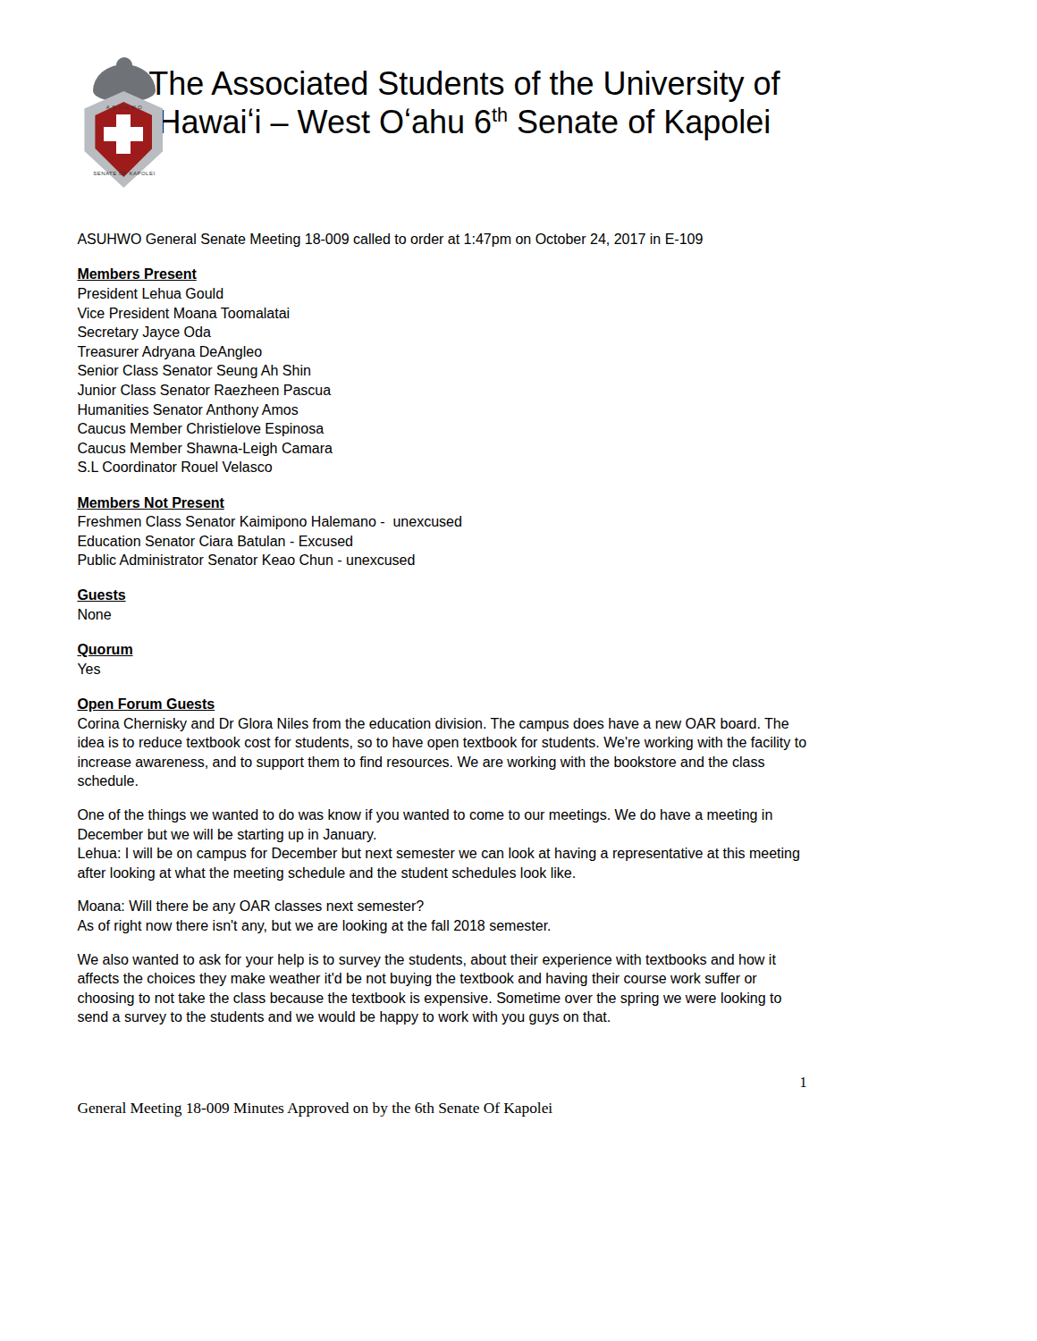A.S.U.H.W.O
SENATE OF KAPOLEI
The Associated Students of the University of Hawaiʻi – West Oʻahu 6th Senate of Kapolei
ASUHWO General Senate Meeting 18-009 called to order at 1:47pm on October 24, 2017 in E-109
Members Present
President Lehua Gould
Vice President Moana Toomalatai
Secretary Jayce Oda
Treasurer Adryana DeAngleo
Senior Class Senator Seung Ah Shin
Junior Class Senator Raezheen Pascua
Humanities Senator Anthony Amos
Caucus Member Christielove Espinosa
Caucus Member Shawna-Leigh Camara
S.L Coordinator Rouel Velasco
Members Not Present
Freshmen Class Senator Kaimipono Halemano - unexcused
Education Senator Ciara Batulan - Excused
Public Administrator Senator Keao Chun - unexcused
Guests
None
Quorum
Yes
Open Forum Guests
Corina Chernisky and Dr Glora Niles from the education division. The campus does have a new OAR board. The idea is to reduce textbook cost for students, so to have open textbook for students. We're working with the facility to increase awareness, and to support them to find resources. We are working with the bookstore and the class schedule.
One of the things we wanted to do was know if you wanted to come to our meetings. We do have a meeting in December but we will be starting up in January.
Lehua: I will be on campus for December but next semester we can look at having a representative at this meeting after looking at what the meeting schedule and the student schedules look like.
Moana: Will there be any OAR classes next semester?
As of right now there isn't any, but we are looking at the fall 2018 semester.
We also wanted to ask for your help is to survey the students, about their experience with textbooks and how it affects the choices they make weather it'd be not buying the textbook and having their course work suffer or choosing to not take the class because the textbook is expensive. Sometime over the spring we were looking to send a survey to the students and we would be happy to work with you guys on that.
1
General Meeting 18-009 Minutes Approved on by the 6th Senate Of Kapolei